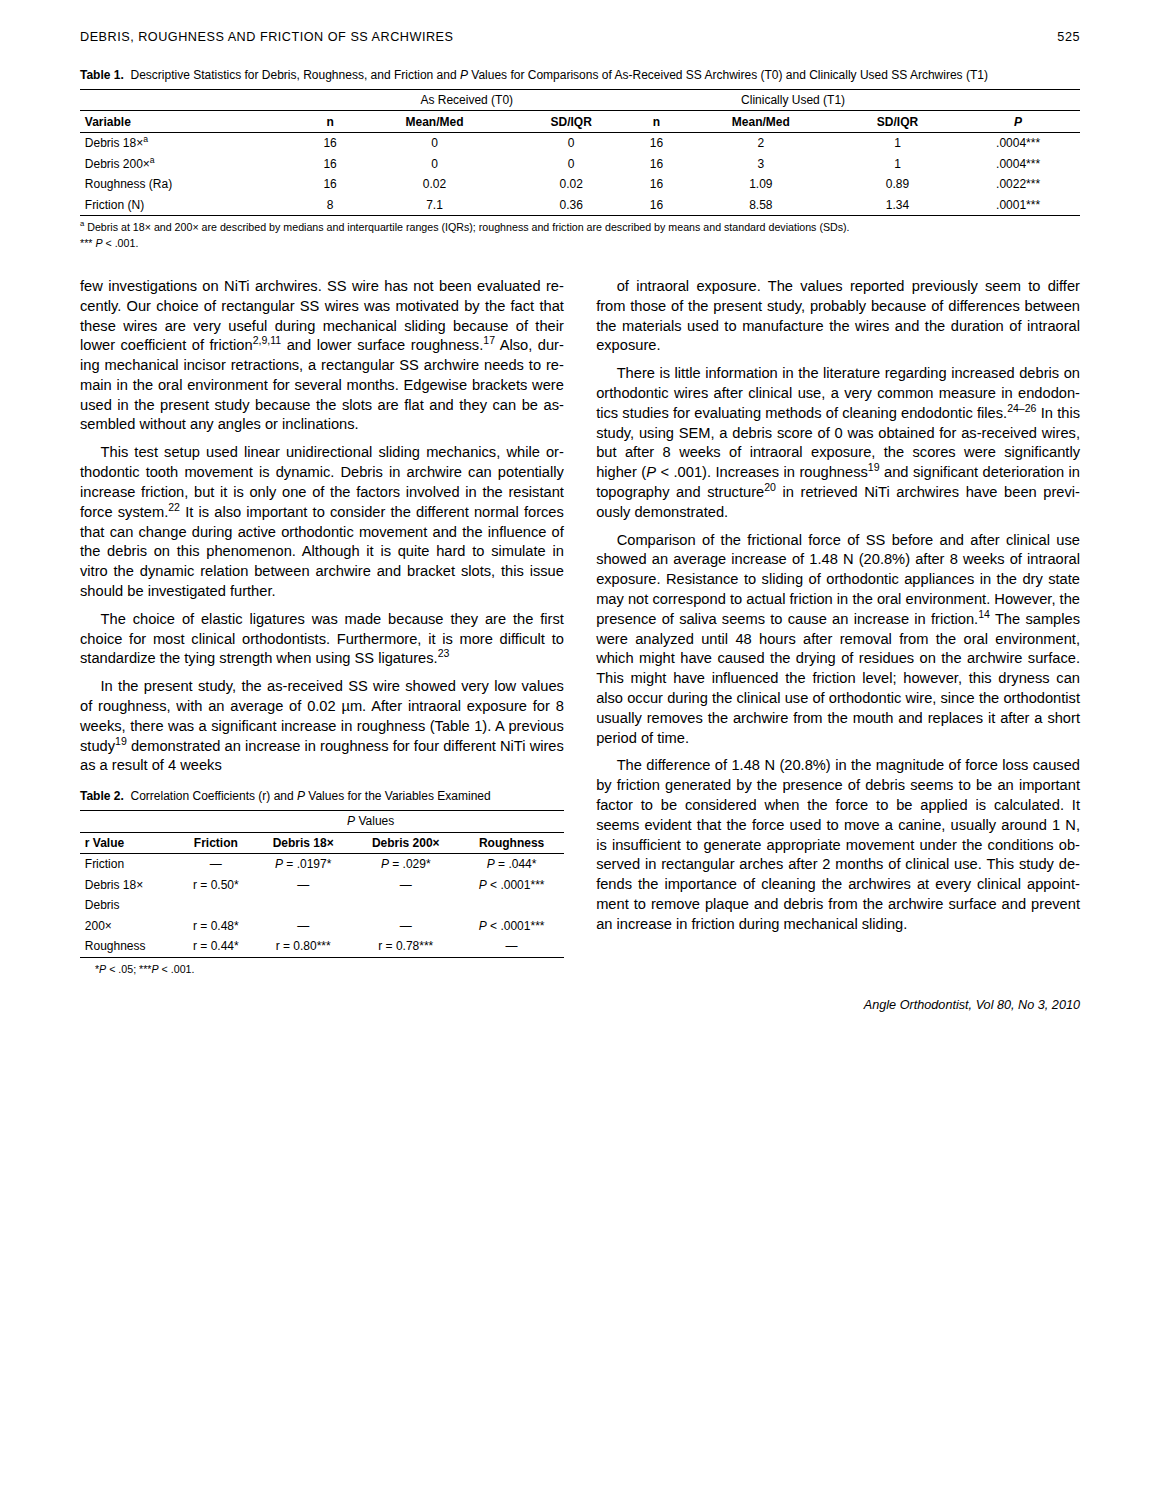Debris, Roughness and Friction of SS Archwires 525
Table 1. Descriptive Statistics for Debris, Roughness, and Friction and P Values for Comparisons of As-Received SS Archwires (T0) and Clinically Used SS Archwires (T1)
| | As Received (T0) | Clinically Used (T1) | |
| --- | --- | --- | --- |
| Variable | n | Mean/Med | SD/IQR | n | Mean/Med | SD/IQR | P |
| Debris 18× a | 16 | 0 | 0 | 16 | 2 | 1 | .0004*** |
| Debris 200× a | 16 | 0 | 0 | 16 | 3 | 1 | .0004*** |
| Roughness (Ra) | 16 | 0.02 | 0.02 | 16 | 1.09 | 0.89 | .0022*** |
| Friction (N) | 8 | 7.1 | 0.36 | 16 | 8.58 | 1.34 | .0001*** |
a Debris at 18× and 200× are described by medians and interquartile ranges (IQRs); roughness and friction are described by means and standard deviations (SDs).
*** P < .001.
few investigations on NiTi archwires. SS wire has not been evaluated recently. Our choice of rectangular SS wires was motivated by the fact that these wires are very useful during mechanical sliding because of their lower coefficient of friction2,9,11 and lower surface roughness.17 Also, during mechanical incisor retractions, a rectangular SS archwire needs to remain in the oral environment for several months. Edgewise brackets were used in the present study because the slots are flat and they can be assembled without any angles or inclinations.
This test setup used linear unidirectional sliding mechanics, while orthodontic tooth movement is dynamic. Debris in archwire can potentially increase friction, but it is only one of the factors involved in the resistant force system.22 It is also important to consider the different normal forces that can change during active orthodontic movement and the influence of the debris on this phenomenon. Although it is quite hard to simulate in vitro the dynamic relation between archwire and bracket slots, this issue should be investigated further.
The choice of elastic ligatures was made because they are the first choice for most clinical orthodontists. Furthermore, it is more difficult to standardize the tying strength when using SS ligatures.23
In the present study, the as-received SS wire showed very low values of roughness, with an average of 0.02 µm. After intraoral exposure for 8 weeks, there was a significant increase in roughness (Table 1). A previous study19 demonstrated an increase in roughness for four different NiTi wires as a result of 4 weeks
Table 2. Correlation Coefficients (r) and P Values for the Variables Examined
| | P Values |
| --- | --- |
| r Value | Friction | Debris 18× | Debris 200× | Roughness |
| Friction | — | P = .0197* | P = .029* | P = .044* |
| Debris 18× | r = 0.50* | — | — | P < .0001*** |
| Debris | | | | |
| 200× | r = 0.48* | — | — | P < .0001*** |
| Roughness | r = 0.44* | r = 0.80*** | r = 0.78*** | — |
*P < .05; ***P < .001.
of intraoral exposure. The values reported previously seem to differ from those of the present study, probably because of differences between the materials used to manufacture the wires and the duration of intraoral exposure.
There is little information in the literature regarding increased debris on orthodontic wires after clinical use, a very common measure in endodontics studies for evaluating methods of cleaning endodontic files.24–26 In this study, using SEM, a debris score of 0 was obtained for as-received wires, but after 8 weeks of intraoral exposure, the scores were significantly higher (P < .001). Increases in roughness19 and significant deterioration in topography and structure20 in retrieved NiTi archwires have been previously demonstrated.
Comparison of the frictional force of SS before and after clinical use showed an average increase of 1.48 N (20.8%) after 8 weeks of intraoral exposure. Resistance to sliding of orthodontic appliances in the dry state may not correspond to actual friction in the oral environment. However, the presence of saliva seems to cause an increase in friction.14 The samples were analyzed until 48 hours after removal from the oral environment, which might have caused the drying of residues on the archwire surface. This might have influenced the friction level; however, this dryness can also occur during the clinical use of orthodontic wire, since the orthodontist usually removes the archwire from the mouth and replaces it after a short period of time.
The difference of 1.48 N (20.8%) in the magnitude of force loss caused by friction generated by the presence of debris seems to be an important factor to be considered when the force to be applied is calculated. It seems evident that the force used to move a canine, usually around 1 N, is insufficient to generate appropriate movement under the conditions observed in rectangular arches after 2 months of clinical use. This study defends the importance of cleaning the archwires at every clinical appointment to remove plaque and debris from the archwire surface and prevent an increase in friction during mechanical sliding.
Angle Orthodontist, Vol 80, No 3, 2010